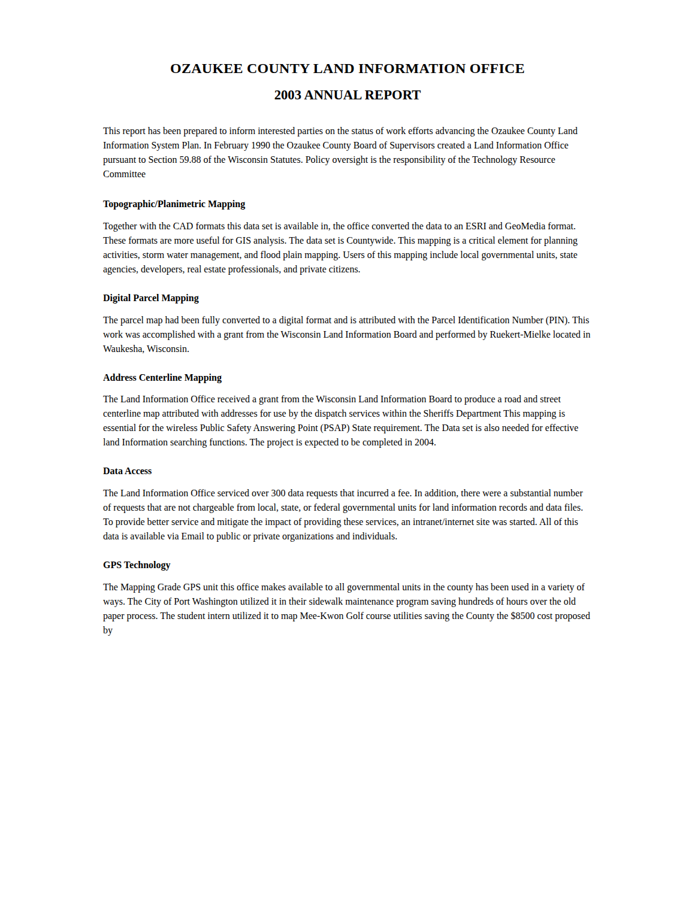OZAUKEE COUNTY LAND INFORMATION OFFICE
2003 ANNUAL REPORT
This report has been prepared to inform interested parties on the status of work efforts advancing the Ozaukee County Land Information System Plan. In February 1990 the Ozaukee County Board of Supervisors created a Land Information Office pursuant to Section 59.88 of the Wisconsin Statutes. Policy oversight is the responsibility of the Technology Resource Committee
Topographic/Planimetric Mapping
Together with the CAD formats this data set is available in, the office converted the data to an ESRI and GeoMedia format. These formats are more useful for GIS analysis. The data set is Countywide. This mapping is a critical element for planning activities, storm water management, and flood plain mapping. Users of this mapping include local governmental units, state agencies, developers, real estate professionals, and private citizens.
Digital Parcel Mapping
The parcel map had been fully converted to a digital format and is attributed with the Parcel Identification Number (PIN). This work was accomplished with a grant from the Wisconsin Land Information Board and performed by Ruekert-Mielke located in Waukesha, Wisconsin.
Address Centerline Mapping
The Land Information Office received a grant from the Wisconsin Land Information Board to produce a road and street centerline map attributed with addresses for use by the dispatch services within the Sheriffs Department This mapping is essential for the wireless Public Safety Answering Point (PSAP) State requirement. The Data set is also needed for effective land Information searching functions. The project is expected to be completed in 2004.
Data Access
The Land Information Office serviced over 300 data requests that incurred a fee. In addition, there were a substantial number of requests that are not chargeable from local, state, or federal governmental units for land information records and data files. To provide better service and mitigate the impact of providing these services, an intranet/internet site was started. All of this data is available via Email to public or private organizations and individuals.
GPS Technology
The Mapping Grade GPS unit this office makes available to all governmental units in the county has been used in a variety of ways. The City of Port Washington utilized it in their sidewalk maintenance program saving hundreds of hours over the old paper process. The student intern utilized it to map Mee-Kwon Golf course utilities saving the County the $8500 cost proposed by